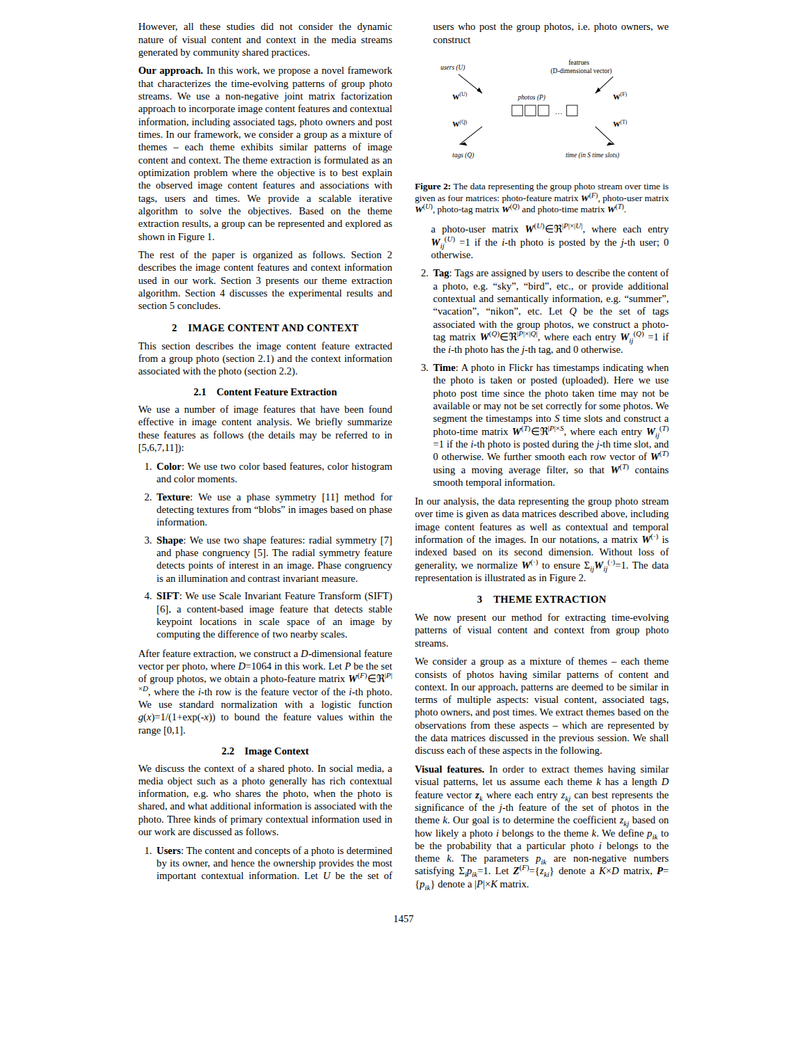However, all these studies did not consider the dynamic nature of visual content and context in the media streams generated by community shared practices.
Our approach. In this work, we propose a novel framework that characterizes the time-evolving patterns of group photo streams. We use a non-negative joint matrix factorization approach to incorporate image content features and contextual information, including associated tags, photo owners and post times. In our framework, we consider a group as a mixture of themes – each theme exhibits similar patterns of image content and context. The theme extraction is formulated as an optimization problem where the objective is to best explain the observed image content features and associations with tags, users and times. We provide a scalable iterative algorithm to solve the objectives. Based on the theme extraction results, a group can be represented and explored as shown in Figure 1.
The rest of the paper is organized as follows. Section 2 describes the image content features and context information used in our work. Section 3 presents our theme extraction algorithm. Section 4 discusses the experimental results and section 5 concludes.
2 Image Content and Context
This section describes the image content feature extracted from a group photo (section 2.1) and the context information associated with the photo (section 2.2).
2.1 Content Feature Extraction
We use a number of image features that have been found effective in image content analysis. We briefly summarize these features as follows (the details may be referred to in [5,6,7,11]):
Color: We use two color based features, color histogram and color moments.
Texture: We use a phase symmetry [11] method for detecting textures from “blobs” in images based on phase information.
Shape: We use two shape features: radial symmetry [7] and phase congruency [5]. The radial symmetry feature detects points of interest in an image. Phase congruency is an illumination and contrast invariant measure.
SIFT: We use Scale Invariant Feature Transform (SIFT) [6], a content-based image feature that detects stable keypoint locations in scale space of an image by computing the difference of two nearby scales.
After feature extraction, we construct a D-dimensional feature vector per photo, where D=1064 in this work. Let P be the set of group photos, we obtain a photo-feature matrix W(F)∈ℜ|P|×D, where the i-th row is the feature vector of the i-th photo. We use standard normalization with a logistic function g(x)=1/(1+exp(-x)) to bound the feature values within the range [0,1].
2.2 Image Context
We discuss the context of a shared photo. In social media, a media object such as a photo generally has rich contextual information, e.g. who shares the photo, when the photo is shared, and what additional information is associated with the photo. Three kinds of primary contextual information used in our work are discussed as follows.
Users: The content and concepts of a photo is determined by its owner, and hence the ownership provides the most important contextual information. Let U be the set of users who post the group photos, i.e. photo owners, we construct
users (U) featrues (D-dimensional vector) W (U) W (F) photos (P) … W (Q) W (T) tags (Q) time (in S time slots)
Figure 2: The data representing the group photo stream over time is given as four matrices: photo-feature matrix W(F), photo-user matrix W(U), photo-tag matrix W(Q) and photo-time matrix W(T).
a photo-user matrix W(U)∈ℜ|P|×|U|, where each entry Wij(U) =1 if the i-th photo is posted by the j-th user; 0 otherwise.
Tag: Tags are assigned by users to describe the content of a photo, e.g. “sky”, “bird”, etc., or provide additional contextual and semantically information, e.g. “summer”, “vacation”, “nikon”, etc. Let Q be the set of tags associated with the group photos, we construct a photo-tag matrix W(Q)∈ℜ|P|×|Q|, where each entry Wij(Q) =1 if the i-th photo has the j-th tag, and 0 otherwise.
Time: A photo in Flickr has timestamps indicating when the photo is taken or posted (uploaded). Here we use photo post time since the photo taken time may not be available or may not be set correctly for some photos. We segment the timestamps into S time slots and construct a photo-time matrix W(T)∈ℜ|P|×S, where each entry Wij(T) =1 if the i-th photo is posted during the j-th time slot, and 0 otherwise. We further smooth each row vector of W(T) using a moving average filter, so that W(T) contains smooth temporal information.
In our analysis, the data representing the group photo stream over time is given as data matrices described above, including image content features as well as contextual and temporal information of the images. In our notations, a matrix W(·) is indexed based on its second dimension. Without loss of generality, we normalize W(·) to ensure ΣijWij(·)=1. The data representation is illustrated as in Figure 2.
3 Theme Extraction
We now present our method for extracting time-evolving patterns of visual content and context from group photo streams.
We consider a group as a mixture of themes – each theme consists of photos having similar patterns of content and context. In our approach, patterns are deemed to be similar in terms of multiple aspects: visual content, associated tags, photo owners, and post times. We extract themes based on the observations from these aspects – which are represented by the data matrices discussed in the previous session. We shall discuss each of these aspects in the following.
Visual features. In order to extract themes having similar visual patterns, let us assume each theme k has a length D feature vector zk where each entry zkj can best represents the significance of the j-th feature of the set of photos in the theme k. Our goal is to determine the coefficient zkj based on how likely a photo i belongs to the theme k. We define pik to be the probability that a particular photo i belongs to the theme k. The parameters pik are non-negative numbers satisfying Σipik=1. Let Z(F)={zki} denote a K×D matrix, P={pik} denote a |P|×K matrix.
1457